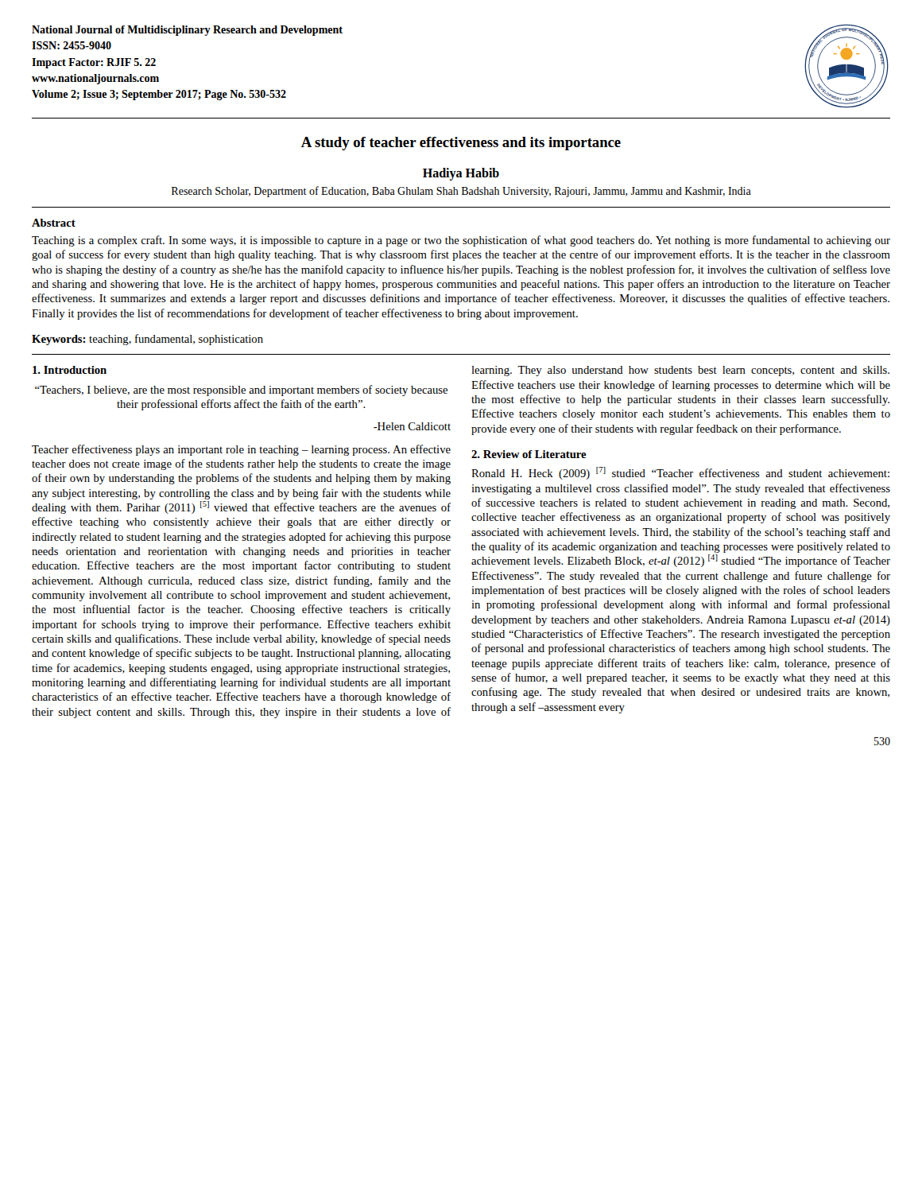National Journal of Multidisciplinary Research and Development
ISSN: 2455-9040
Impact Factor: RJIF 5. 22
www.nationaljournals.com
Volume 2; Issue 3; September 2017; Page No. 530-532
NATIONAL JOURNAL OF MULTIDISCIPLINARY RESEARCH AND DEVELOPMENT • NJMRD •
A study of teacher effectiveness and its importance
Hadiya Habib
Research Scholar, Department of Education, Baba Ghulam Shah Badshah University, Rajouri, Jammu, Jammu and Kashmir, India
Abstract
Teaching is a complex craft. In some ways, it is impossible to capture in a page or two the sophistication of what good teachers do. Yet nothing is more fundamental to achieving our goal of success for every student than high quality teaching. That is why classroom first places the teacher at the centre of our improvement efforts. It is the teacher in the classroom who is shaping the destiny of a country as she/he has the manifold capacity to influence his/her pupils. Teaching is the noblest profession for, it involves the cultivation of selfless love and sharing and showering that love. He is the architect of happy homes, prosperous communities and peaceful nations. This paper offers an introduction to the literature on Teacher effectiveness. It summarizes and extends a larger report and discusses definitions and importance of teacher effectiveness. Moreover, it discusses the qualities of effective teachers. Finally it provides the list of recommendations for development of teacher effectiveness to bring about improvement.
Keywords: teaching, fundamental, sophistication
1. Introduction
“Teachers, I believe, are the most responsible and important members of society because their professional efforts affect the faith of the earth”.
-Helen Caldicott
Teacher effectiveness plays an important role in teaching – learning process. An effective teacher does not create image of the students rather help the students to create the image of their own by understanding the problems of the students and helping them by making any subject interesting, by controlling the class and by being fair with the students while dealing with them. Parihar (2011) [5] viewed that effective teachers are the avenues of effective teaching who consistently achieve their goals that are either directly or indirectly related to student learning and the strategies adopted for achieving this purpose needs orientation and reorientation with changing needs and priorities in teacher education. Effective teachers are the most important factor contributing to student achievement. Although curricula, reduced class size, district funding, family and the community involvement all contribute to school improvement and student achievement, the most influential factor is the teacher. Choosing effective teachers is critically important for schools trying to improve their performance. Effective teachers exhibit certain skills and qualifications. These include verbal ability, knowledge of special needs and content knowledge of specific subjects to be taught. Instructional planning, allocating time for academics, keeping students engaged, using appropriate instructional strategies, monitoring learning and differentiating learning for individual students are all important characteristics of an effective teacher. Effective teachers have a thorough knowledge of their subject content and skills. Through this, they inspire in their students a love of learning. They also understand how students best learn concepts, content and skills. Effective teachers use their knowledge of learning processes to determine which will be the most effective to help the particular students in their classes learn successfully. Effective teachers closely monitor each student’s achievements. This enables them to provide every one of their students with regular feedback on their performance.
2. Review of Literature
Ronald H. Heck (2009) [7] studied “Teacher effectiveness and student achievement: investigating a multilevel cross classified model”. The study revealed that effectiveness of successive teachers is related to student achievement in reading and math. Second, collective teacher effectiveness as an organizational property of school was positively associated with achievement levels. Third, the stability of the school’s teaching staff and the quality of its academic organization and teaching processes were positively related to achievement levels. Elizabeth Block, et-al (2012) [4] studied “The importance of Teacher Effectiveness”. The study revealed that the current challenge and future challenge for implementation of best practices will be closely aligned with the roles of school leaders in promoting professional development along with informal and formal professional development by teachers and other stakeholders. Andreia Ramona Lupascu et-al (2014) studied “Characteristics of Effective Teachers”. The research investigated the perception of personal and professional characteristics of teachers among high school students. The teenage pupils appreciate different traits of teachers like: calm, tolerance, presence of sense of humor, a well prepared teacher, it seems to be exactly what they need at this confusing age. The study revealed that when desired or undesired traits are known, through a self –assessment every
530